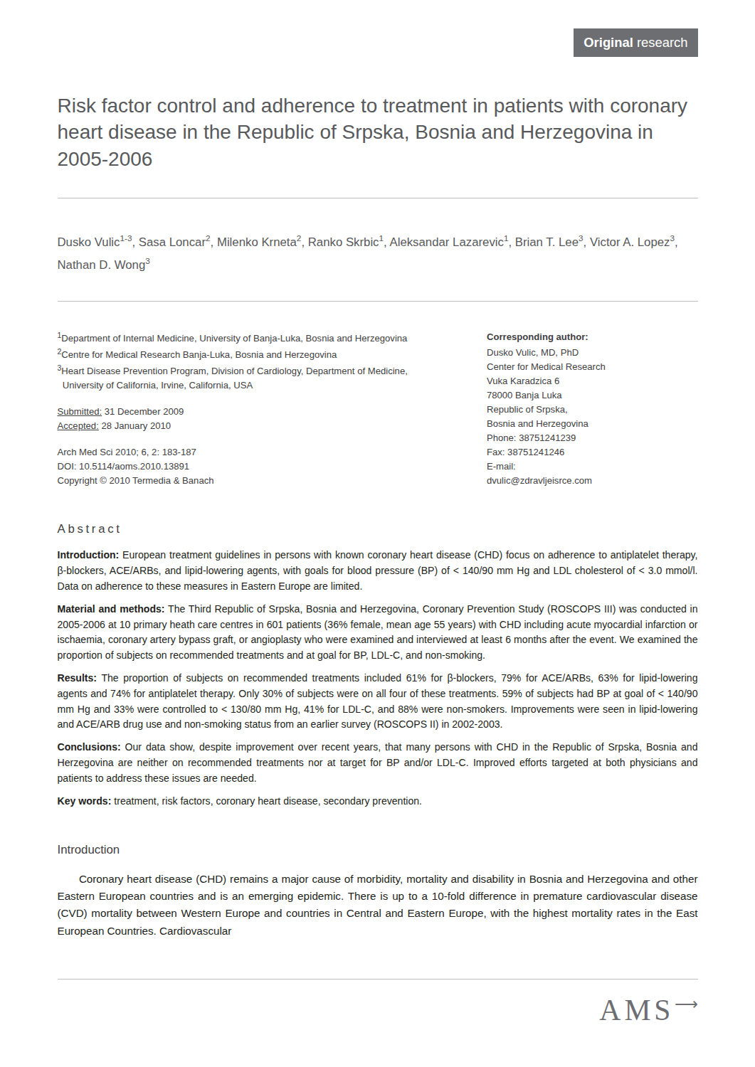Original research
Risk factor control and adherence to treatment in patients with coronary heart disease in the Republic of Srpska, Bosnia and Herzegovina in 2005-2006
Dusko Vulic1-3, Sasa Loncar2, Milenko Krneta2, Ranko Skrbic1, Aleksandar Lazarevic1, Brian T. Lee3, Victor A. Lopez3, Nathan D. Wong3
1Department of Internal Medicine, University of Banja-Luka, Bosnia and Herzegovina
2Centre for Medical Research Banja-Luka, Bosnia and Herzegovina
3Heart Disease Prevention Program, Division of Cardiology, Department of Medicine,
University of California, Irvine, California, USA
Submitted: 31 December 2009
Accepted: 28 January 2010
Arch Med Sci 2010; 6, 2: 183-187
DOI: 10.5114/aoms.2010.13891
Copyright © 2010 Termedia & Banach
Corresponding author:
Dusko Vulic, MD, PhD
Center for Medical Research
Vuka Karadzica 6
78000 Banja Luka
Republic of Srpska,
Bosnia and Herzegovina
Phone: 38751241239
Fax: 38751241246
E-mail:
dvulic@zdravljeisrce.com
Abstract
Introduction: European treatment guidelines in persons with known coronary heart disease (CHD) focus on adherence to antiplatelet therapy, β-blockers, ACE/ARBs, and lipid-lowering agents, with goals for blood pressure (BP) of < 140/90 mm Hg and LDL cholesterol of < 3.0 mmol/l. Data on adherence to these measures in Eastern Europe are limited.
Material and methods: The Third Republic of Srpska, Bosnia and Herzegovina, Coronary Prevention Study (ROSCOPS III) was conducted in 2005-2006 at 10 primary heath care centres in 601 patients (36% female, mean age 55 years) with CHD including acute myocardial infarction or ischaemia, coronary artery bypass graft, or angioplasty who were examined and interviewed at least 6 months after the event. We examined the proportion of subjects on recommended treatments and at goal for BP, LDL-C, and non-smoking.
Results: The proportion of subjects on recommended treatments included 61% for β-blockers, 79% for ACE/ARBs, 63% for lipid-lowering agents and 74% for antiplatelet therapy. Only 30% of subjects were on all four of these treatments. 59% of subjects had BP at goal of < 140/90 mm Hg and 33% were controlled to < 130/80 mm Hg, 41% for LDL-C, and 88% were non-smokers. Improvements were seen in lipid-lowering and ACE/ARB drug use and non-smoking status from an earlier survey (ROSCOPS II) in 2002-2003.
Conclusions: Our data show, despite improvement over recent years, that many persons with CHD in the Republic of Srpska, Bosnia and Herzegovina are neither on recommended treatments nor at target for BP and/or LDL-C. Improved efforts targeted at both physicians and patients to address these issues are needed.
Key words: treatment, risk factors, coronary heart disease, secondary prevention.
Introduction
Coronary heart disease (CHD) remains a major cause of morbidity, mortality and disability in Bosnia and Herzegovina and other Eastern European countries and is an emerging epidemic. There is up to a 10-fold difference in premature cardiovascular disease (CVD) mortality between Western Europe and countries in Central and Eastern Europe, with the highest mortality rates in the East European Countries. Cardiovascular
AMS⟶